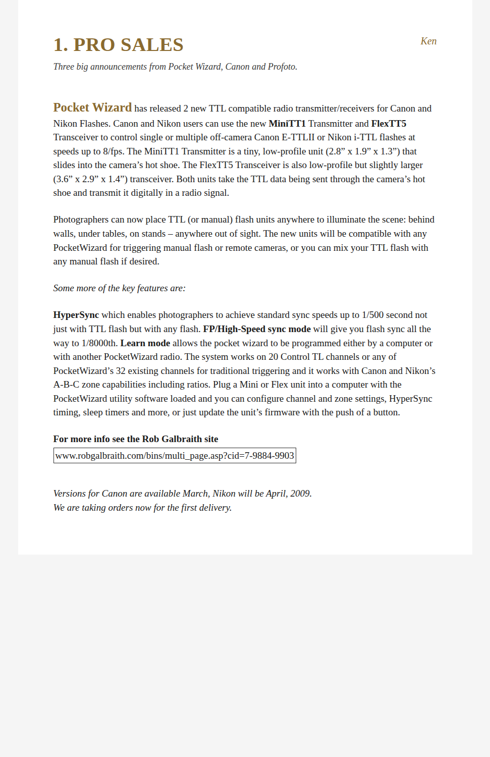Ken
1. Pro Sales
Three big announcements from Pocket Wizard, Canon and Profoto.
Pocket Wizard has released 2 new TTL compatible radio transmitter/receivers for Canon and Nikon Flashes. Canon and Nikon users can use the new MiniTT1 Transmitter and FlexTT5 Transceiver to control single or multiple off-camera Canon E-TTLII or Nikon i-TTL flashes at speeds up to 8/fps. The MiniTT1 Transmitter is a tiny, low-profile unit (2.8” x 1.9” x 1.3”) that slides into the camera’s hot shoe. The FlexTT5 Transceiver is also low-profile but slightly larger (3.6” x 2.9” x 1.4”) transceiver. Both units take the TTL data being sent through the camera’s hot shoe and transmit it digitally in a radio signal.
Photographers can now place TTL (or manual) flash units anywhere to illuminate the scene: behind walls, under tables, on stands – anywhere out of sight. The new units will be compatible with any PocketWizard for triggering manual flash or remote cameras, or you can mix your TTL flash with any manual flash if desired.
Some more of the key features are:
HyperSync which enables photographers to achieve standard sync speeds up to 1/500 second not just with TTL flash but with any flash. FP/High-Speed sync mode will give you flash sync all the way to 1/8000th. Learn mode allows the pocket wizard to be programmed either by a computer or with another PocketWizard radio. The system works on 20 Control TL channels or any of PocketWizard’s 32 existing channels for traditional triggering and it works with Canon and Nikon’s A-B-C zone capabilities including ratios. Plug a Mini or Flex unit into a computer with the PocketWizard utility software loaded and you can configure channel and zone settings, HyperSync timing, sleep timers and more, or just update the unit’s firmware with the push of a button.
For more info see the Rob Galbraith site www.robgalbraith.com/bins/multi_page.asp?cid=7-9884-9903
Versions for Canon are available March, Nikon will be April, 2009.
We are taking orders now for the first delivery.